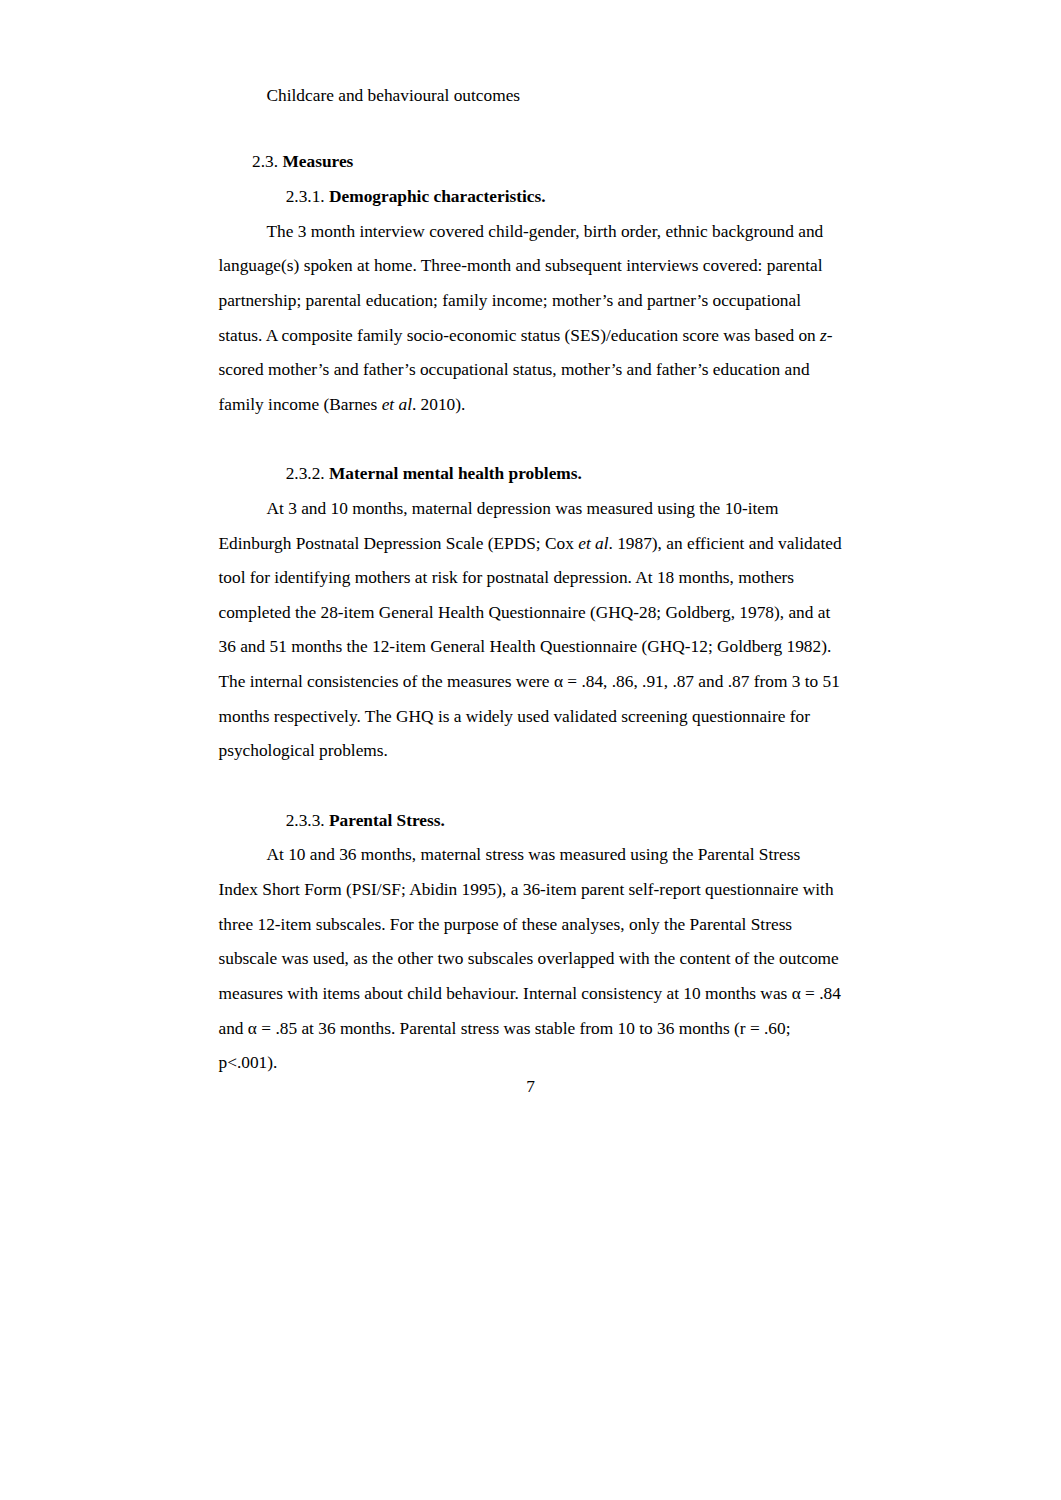Childcare and behavioural outcomes
2.3. Measures
2.3.1. Demographic characteristics.
The 3 month interview covered child-gender, birth order, ethnic background and language(s) spoken at home. Three-month and subsequent interviews covered: parental partnership; parental education; family income; mother’s and partner’s occupational status. A composite family socio-economic status (SES)/education score was based on z-scored mother’s and father’s occupational status, mother’s and father’s education and family income (Barnes et al. 2010).
2.3.2. Maternal mental health problems.
At 3 and 10 months, maternal depression was measured using the 10-item Edinburgh Postnatal Depression Scale (EPDS; Cox et al. 1987), an efficient and validated tool for identifying mothers at risk for postnatal depression. At 18 months, mothers completed the 28-item General Health Questionnaire (GHQ-28; Goldberg, 1978), and at 36 and 51 months the 12-item General Health Questionnaire (GHQ-12; Goldberg 1982). The internal consistencies of the measures were α = .84, .86, .91, .87 and .87 from 3 to 51 months respectively. The GHQ is a widely used validated screening questionnaire for psychological problems.
2.3.3. Parental Stress.
At 10 and 36 months, maternal stress was measured using the Parental Stress Index Short Form (PSI/SF; Abidin 1995), a 36-item parent self-report questionnaire with three 12-item subscales. For the purpose of these analyses, only the Parental Stress subscale was used, as the other two subscales overlapped with the content of the outcome measures with items about child behaviour. Internal consistency at 10 months was α = .84 and α = .85 at 36 months. Parental stress was stable from 10 to 36 months (r = .60; p<.001).
7